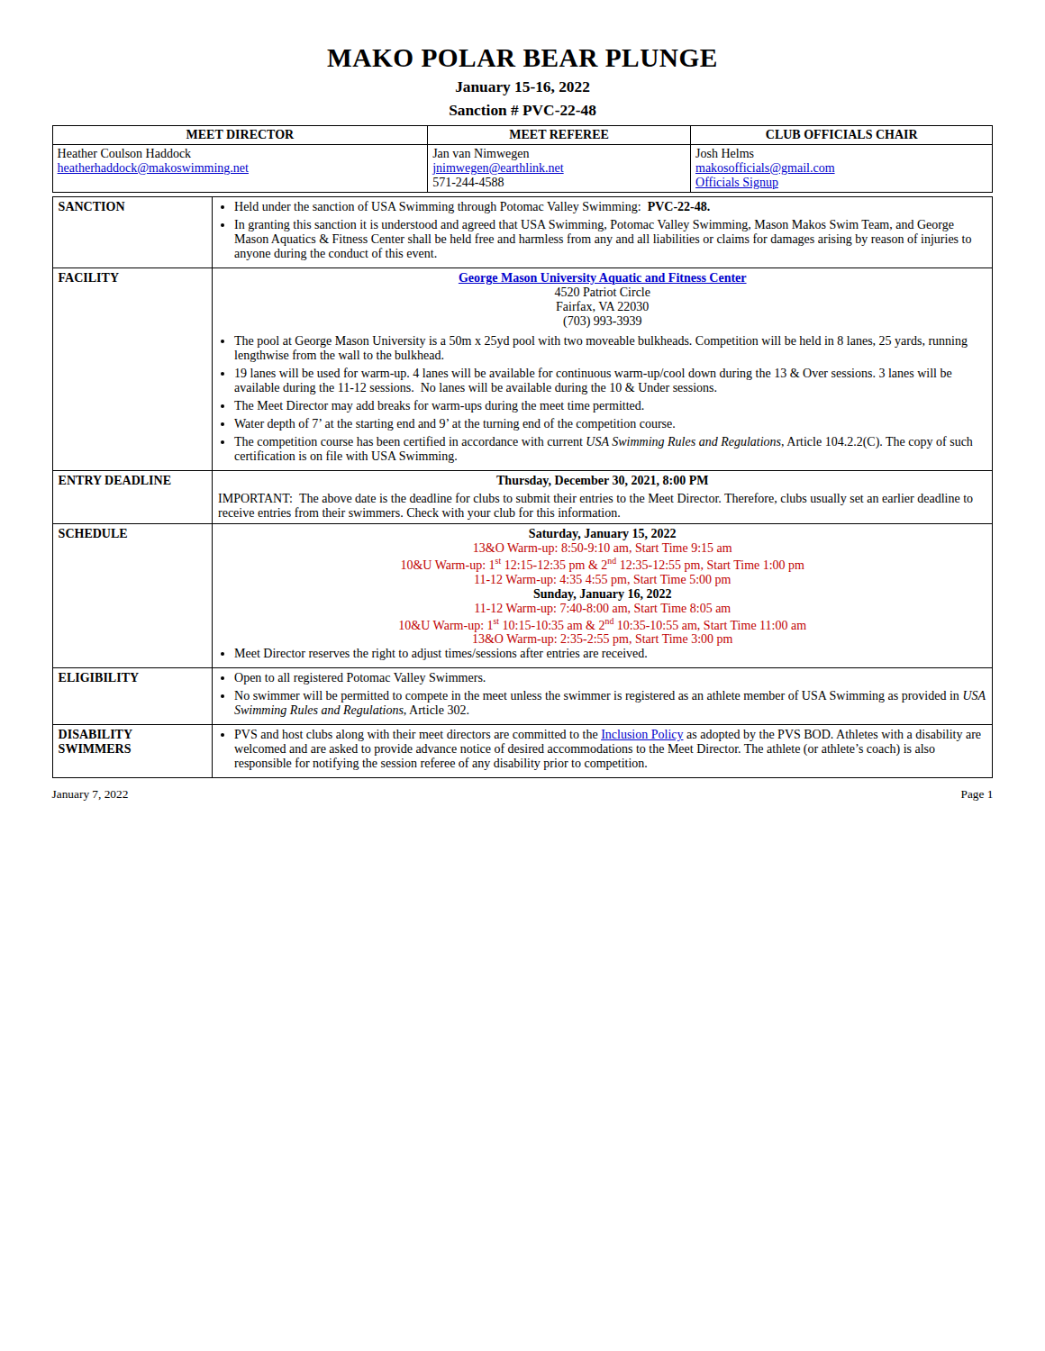MAKO POLAR BEAR PLUNGE
January 15-16, 2022
Sanction # PVC-22-48
| MEET DIRECTOR | MEET REFEREE | CLUB OFFICIALS CHAIR |
| --- | --- | --- |
| Heather Coulson Haddock heatherhaddock@makoswimming.net | Jan van Nimwegen jnimwegen@earthlink.net 571-244-4588 | Josh Helms makosofficials@gmail.com Officials Signup |
| Sanction | Held under the sanction of USA Swimming through Potomac Valley Swimming: PVC-22-48. In granting this sanction it is understood and agreed that USA Swimming, Potomac Valley Swimming, Mason Makos Swim Team, and George Mason Aquatics & Fitness Center shall be held free and harmless from any and all liabilities or claims for damages arising by reason of injuries to anyone during the conduct of this event. |
| Facility | George Mason University Aquatic and Fitness Center 4520 Patriot Circle Fairfax, VA 22030 (703) 993-3939 The pool at George Mason University is a 50m x 25yd pool with two moveable bulkheads. Competition will be held in 8 lanes, 25 yards, running lengthwise from the wall to the bulkhead. 19 lanes will be used for warm-up. 4 lanes will be available for continuous warm-up/cool down during the 13 & Over sessions. 3 lanes will be available during the 11-12 sessions. No lanes will be available during the 10 & Under sessions. The Meet Director may add breaks for warm-ups during the meet time permitted. Water depth of 7’ at the starting end and 9’ at the turning end of the competition course. The competition course has been certified in accordance with current USA Swimming Rules and Regulations , Article 104.2.2(C). The copy of such certification is on file with USA Swimming. |
| Entry Deadline | Thursday, December 30, 2021, 8:00 PM IMPORTANT: The above date is the deadline for clubs to submit their entries to the Meet Director. Therefore, clubs usually set an earlier deadline to receive entries from their swimmers. Check with your club for this information. |
| Schedule | Saturday, January 15, 2022 13&O Warm-up: 8:50-9:10 am, Start Time 9:15 am 10&U Warm-up: 1 st 12:15-12:35 pm & 2 nd 12:35-12:55 pm, Start Time 1:00 pm 11-12 Warm-up: 4:35 4:55 pm, Start Time 5:00 pm Sunday, January 16, 2022 11-12 Warm-up: 7:40-8:00 am, Start Time 8:05 am 10&U Warm-up: 1 st 10:15-10:35 am & 2 nd 10:35-10:55 am, Start Time 11:00 am 13&O Warm-up: 2:35-2:55 pm, Start Time 3:00 pm Meet Director reserves the right to adjust times/sessions after entries are received. |
| Eligibility | Open to all registered Potomac Valley Swimmers. No swimmer will be permitted to compete in the meet unless the swimmer is registered as an athlete member of USA Swimming as provided in USA Swimming Rules and Regulations , Article 302. |
| Disability Swimmers | PVS and host clubs along with their meet directors are committed to the Inclusion Policy as adopted by the PVS BOD. Athletes with a disability are welcomed and are asked to provide advance notice of desired accommodations to the Meet Director. The athlete (or athlete’s coach) is also responsible for notifying the session referee of any disability prior to competition. |
January 7, 2022 Page 1